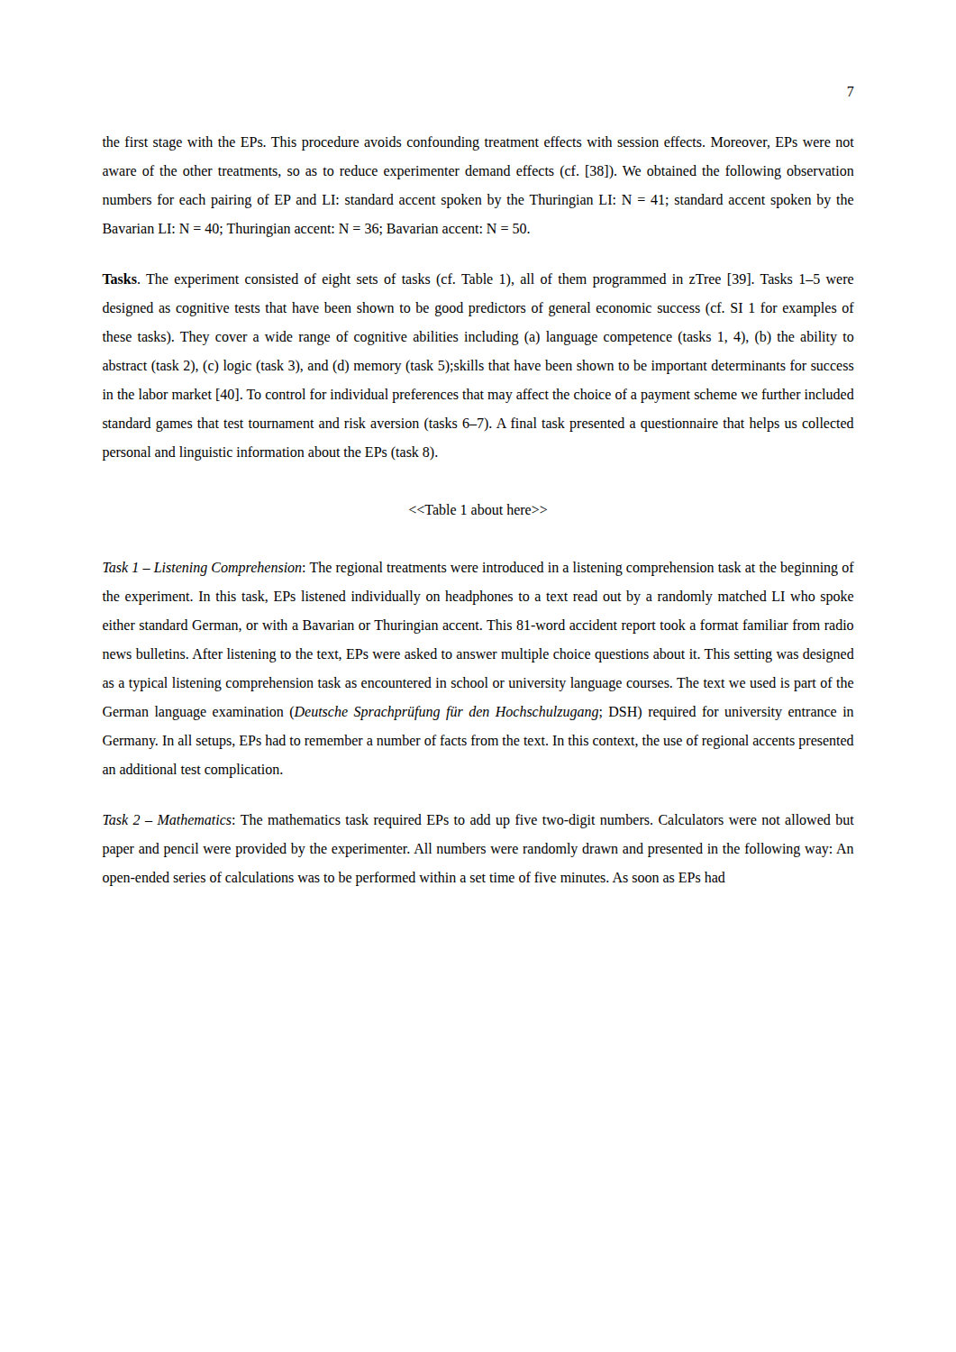7
the first stage with the EPs. This procedure avoids confounding treatment effects with session effects. Moreover, EPs were not aware of the other treatments, so as to reduce experimenter demand effects (cf. [38]). We obtained the following observation numbers for each pairing of EP and LI: standard accent spoken by the Thuringian LI: N = 41; standard accent spoken by the Bavarian LI: N = 40; Thuringian accent: N = 36; Bavarian accent: N = 50.
Tasks. The experiment consisted of eight sets of tasks (cf. Table 1), all of them programmed in zTree [39]. Tasks 1–5 were designed as cognitive tests that have been shown to be good predictors of general economic success (cf. SI 1 for examples of these tasks). They cover a wide range of cognitive abilities including (a) language competence (tasks 1, 4), (b) the ability to abstract (task 2), (c) logic (task 3), and (d) memory (task 5);skills that have been shown to be important determinants for success in the labor market [40]. To control for individual preferences that may affect the choice of a payment scheme we further included standard games that test tournament and risk aversion (tasks 6–7). A final task presented a questionnaire that helps us collected personal and linguistic information about the EPs (task 8).
<<Table 1 about here>>
Task 1 – Listening Comprehension: The regional treatments were introduced in a listening comprehension task at the beginning of the experiment. In this task, EPs listened individually on headphones to a text read out by a randomly matched LI who spoke either standard German, or with a Bavarian or Thuringian accent. This 81-word accident report took a format familiar from radio news bulletins. After listening to the text, EPs were asked to answer multiple choice questions about it. This setting was designed as a typical listening comprehension task as encountered in school or university language courses. The text we used is part of the German language examination (Deutsche Sprachprüfung für den Hochschulzugang; DSH) required for university entrance in Germany. In all setups, EPs had to remember a number of facts from the text. In this context, the use of regional accents presented an additional test complication.
Task 2 – Mathematics: The mathematics task required EPs to add up five two-digit numbers. Calculators were not allowed but paper and pencil were provided by the experimenter. All numbers were randomly drawn and presented in the following way: An open-ended series of calculations was to be performed within a set time of five minutes. As soon as EPs had